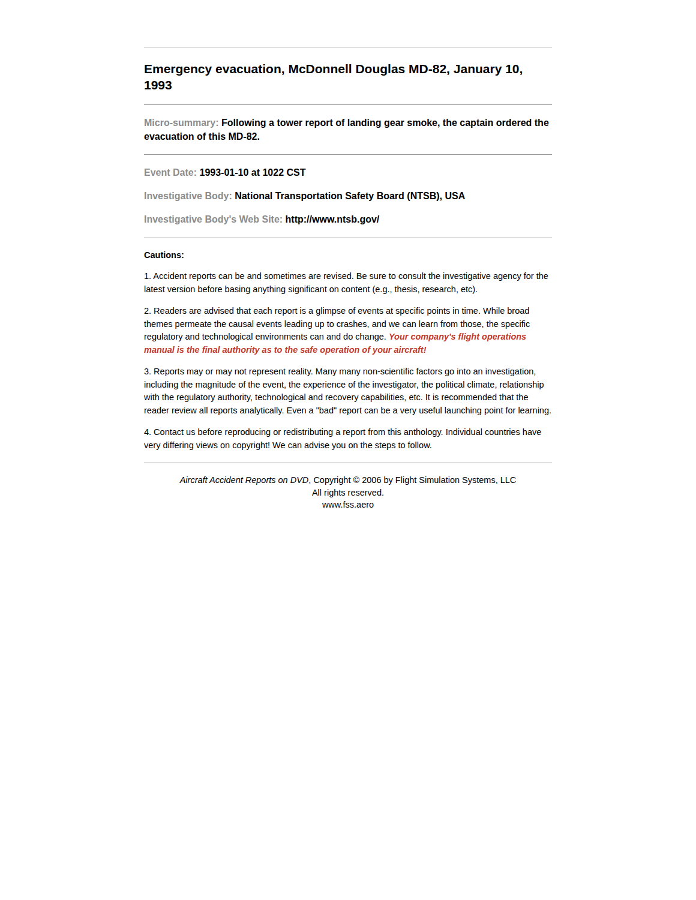Emergency evacuation, McDonnell Douglas MD-82, January 10, 1993
Micro-summary: Following a tower report of landing gear smoke, the captain ordered the evacuation of this MD-82.
Event Date: 1993-01-10 at 1022 CST
Investigative Body: National Transportation Safety Board (NTSB), USA
Investigative Body's Web Site: http://www.ntsb.gov/
Cautions:
1. Accident reports can be and sometimes are revised. Be sure to consult the investigative agency for the latest version before basing anything significant on content (e.g., thesis, research, etc).
2. Readers are advised that each report is a glimpse of events at specific points in time. While broad themes permeate the causal events leading up to crashes, and we can learn from those, the specific regulatory and technological environments can and do change. Your company's flight operations manual is the final authority as to the safe operation of your aircraft!
3. Reports may or may not represent reality. Many many non-scientific factors go into an investigation, including the magnitude of the event, the experience of the investigator, the political climate, relationship with the regulatory authority, technological and recovery capabilities, etc. It is recommended that the reader review all reports analytically. Even a "bad" report can be a very useful launching point for learning.
4. Contact us before reproducing or redistributing a report from this anthology. Individual countries have very differing views on copyright! We can advise you on the steps to follow.
Aircraft Accident Reports on DVD, Copyright © 2006 by Flight Simulation Systems, LLC
All rights reserved.
www.fss.aero